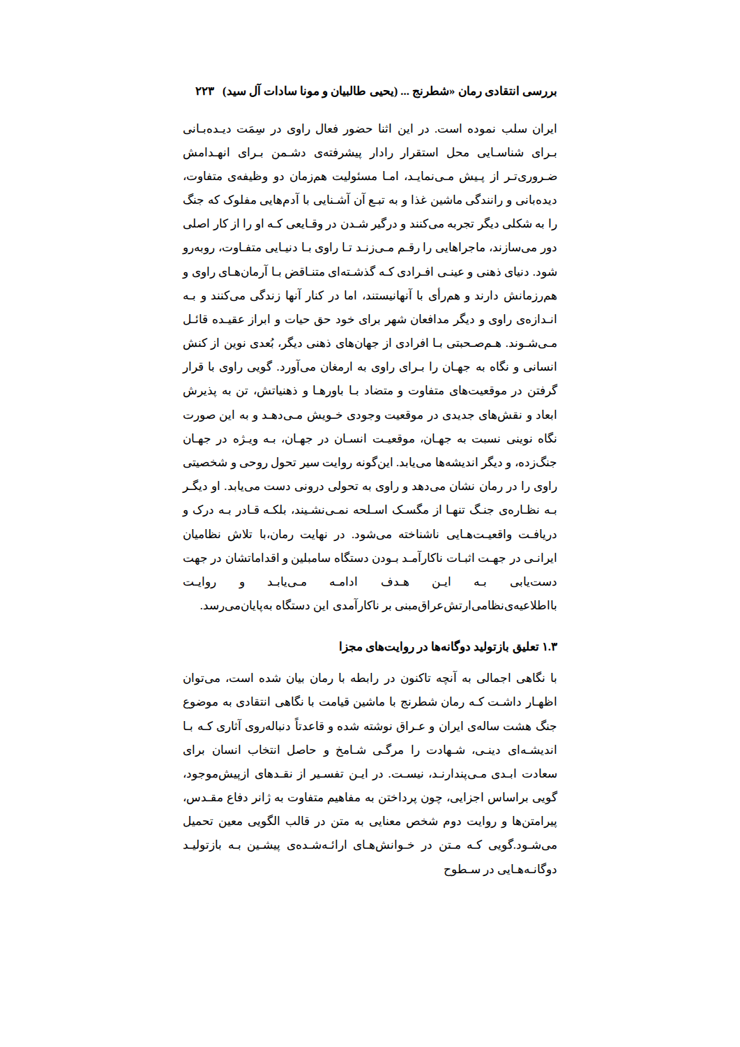بررسی انتقادی رمان «شطرنج ... (یحیی طالبیان و مونا سادات آل سید) ۲۲۳
ایران سلب نموده است. در این اثنا حضور فعال راوی در سِمَت دیـده‌بـانی بـرای شناسـایی محل استقرار رادار پیشرفته‌ی دشـمن بـرای انهـدامش ضـروری‌تـر از پـیش مـی‌نمایـد، امـا مسئولیت هم‌زمان دو وظیفه‌ی متفاوت، دیده‌بانی و رانندگی ماشین غذا و به تبـع آن آشـنایی با آدم‌هایی مفلوک که جنگ را به شکلی دیگر تجربه می‌کنند و درگیر شـدن در وقـایعی کـه او را از کار اصلی دور می‌سازند، ماجراهایی را رقـم مـی‌زنـد تـا راوی بـا دنیـایی متفـاوت، روبه‌رو شود. دنیای ذهنی و عینـی افـرادی کـه گذشـته‌ای متنـاقض بـا آرمان‌هـای راوی و هم‌رزمانش دارند و هم‌رأی با آنهانیستند، اما در کنار آنها زندگی می‌کنند و بـه انـدازه‌ی راوی و دیگر مدافعان شهر برای خود حق حیات و ابراز عقیـده قائـل مـی‌شـوند. هـم‌صـحبتی بـا افرادی از جهان‌های ذهنی دیگر، بُعدی نوین از کنش انسانی و نگاه به جهـان را بـرای راوی به ارمغان می‌آورد. گویی راوی با قرار گرفتن در موقعیت‌های متفاوت و متضاد بـا باورهـا و ذهنیاتش، تن به پذیرش ابعاد و نقش‌های جدیدی در موقعیت وجودی خـویش مـی‌دهـد و به این صورت نگاه نوینی نسبت به جهـان، موقعیـت انسـان در جهـان، بـه ویـژه در جهـان جنگ‌زده، و دیگر اندیشه‌ها می‌یابد. این‌گونه روایت سیر تحول روحی و شخصیتی راوی را در رمان نشان می‌دهد و راوی به تحولی درونی دست می‌یابد. او دیگـر بـه نظـاره‌ی جنـگ تنهـا از مگسـک اسـلحه نمـی‌نشـیند، بلکـه قـادر بـه درک و دریافـت واقعیـت‌هـایی ناشناخته می‌شود. در نهایت رمان،با تلاش نظامیان ایرانـی در جهـت اثبـات ناکارآمـد بـودن دستگاه سامبلین و اقداماتشان در جهت دست‌یابی بـه ایـن هـدف ادامـه مـی‌یابـد و روایـت بااطلاعیه‌ی‌نظامی‌ارتش‌عراق‌مبنی بر ناکارآمدی این دستگاه به‌پایان‌می‌رسد.
۱.۳ تعلیق بازتولید دوگانه‌ها در روایت‌های مجزا
با نگاهی اجمالی به آنچه تاکنون در رابطه با رمان بیان شده است، می‌توان اظهـار داشـت کـه رمان شطرنج با ماشین قیامت با نگاهی انتقادی به موضوع جنگ هشت ساله‌ی ایران و عـراق نوشته شده و قاعدتاً دنباله‌روی آثاری کـه بـا اندیشـه‌ای دینـی، شـهادت را مرگـی شـامخ و حاصل انتخاب انسان برای سعادت ابـدی مـی‌پندارنـد، نیسـت. در ایـن تفسـیر از نقـدهای ازپیش‌موجود، گویی براساس اجزایی، چون پرداختن به مفاهیم متفاوت به ژانر دفاع مقـدس، پیرامتن‌ها و روایت دوم شخص معنایی به متن در قالب الگویی معین تحمیل می‌شـود.گویی کـه مـتن در خـوانش‌هـای ارائـه‌شـده‌ی پیشـین بـه بازتولیـد دوگانـه‌هـایی در سـطوح